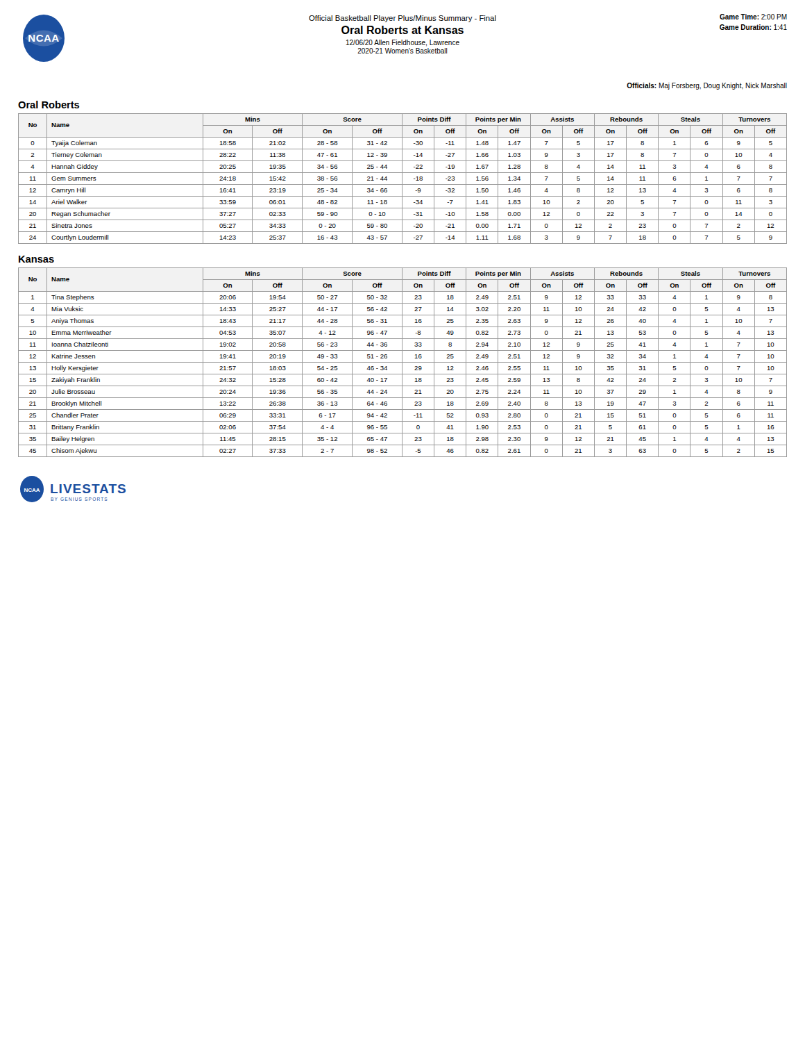NCAA
Official Basketball Player Plus/Minus Summary - Final
Oral Roberts at Kansas
12/06/20 Allen Fieldhouse, Lawrence
2020-21 Women's Basketball
Game Time: 2:00 PM
Game Duration: 1:41
Officials: Maj Forsberg, Doug Knight, Nick Marshall
Oral Roberts
| No | Name | Mins | Score | Points Diff | Points per Min | Assists | Rebounds | Steals | Turnovers |
| --- | --- | --- | --- | --- | --- | --- | --- | --- | --- |
| On | Off | On | Off | On | Off | On | Off | On | Off | On | Off | On | Off | On | Off |
| 0 | Tyaija Coleman | 18:58 | 21:02 | 28 - 58 | 31 - 42 | -30 | -11 | 1.48 | 1.47 | 7 | 5 | 17 | 8 | 1 | 6 | 9 | 5 |
| 2 | Tierney Coleman | 28:22 | 11:38 | 47 - 61 | 12 - 39 | -14 | -27 | 1.66 | 1.03 | 9 | 3 | 17 | 8 | 7 | 0 | 10 | 4 |
| 4 | Hannah Giddey | 20:25 | 19:35 | 34 - 56 | 25 - 44 | -22 | -19 | 1.67 | 1.28 | 8 | 4 | 14 | 11 | 3 | 4 | 6 | 8 |
| 11 | Gem Summers | 24:18 | 15:42 | 38 - 56 | 21 - 44 | -18 | -23 | 1.56 | 1.34 | 7 | 5 | 14 | 11 | 6 | 1 | 7 | 7 |
| 12 | Camryn Hill | 16:41 | 23:19 | 25 - 34 | 34 - 66 | -9 | -32 | 1.50 | 1.46 | 4 | 8 | 12 | 13 | 4 | 3 | 6 | 8 |
| 14 | Ariel Walker | 33:59 | 06:01 | 48 - 82 | 11 - 18 | -34 | -7 | 1.41 | 1.83 | 10 | 2 | 20 | 5 | 7 | 0 | 11 | 3 |
| 20 | Regan Schumacher | 37:27 | 02:33 | 59 - 90 | 0 - 10 | -31 | -10 | 1.58 | 0.00 | 12 | 0 | 22 | 3 | 7 | 0 | 14 | 0 |
| 21 | Sinetra Jones | 05:27 | 34:33 | 0 - 20 | 59 - 80 | -20 | -21 | 0.00 | 1.71 | 0 | 12 | 2 | 23 | 0 | 7 | 2 | 12 |
| 24 | Courtlyn Loudermill | 14:23 | 25:37 | 16 - 43 | 43 - 57 | -27 | -14 | 1.11 | 1.68 | 3 | 9 | 7 | 18 | 0 | 7 | 5 | 9 |
Kansas
| No | Name | Mins | Score | Points Diff | Points per Min | Assists | Rebounds | Steals | Turnovers |
| --- | --- | --- | --- | --- | --- | --- | --- | --- | --- |
| On | Off | On | Off | On | Off | On | Off | On | Off | On | Off | On | Off | On | Off |
| 1 | Tina Stephens | 20:06 | 19:54 | 50 - 27 | 50 - 32 | 23 | 18 | 2.49 | 2.51 | 9 | 12 | 33 | 33 | 4 | 1 | 9 | 8 |
| 4 | Mia Vuksic | 14:33 | 25:27 | 44 - 17 | 56 - 42 | 27 | 14 | 3.02 | 2.20 | 11 | 10 | 24 | 42 | 0 | 5 | 4 | 13 |
| 5 | Aniya Thomas | 18:43 | 21:17 | 44 - 28 | 56 - 31 | 16 | 25 | 2.35 | 2.63 | 9 | 12 | 26 | 40 | 4 | 1 | 10 | 7 |
| 10 | Emma Merriweather | 04:53 | 35:07 | 4 - 12 | 96 - 47 | -8 | 49 | 0.82 | 2.73 | 0 | 21 | 13 | 53 | 0 | 5 | 4 | 13 |
| 11 | Ioanna Chatzileonti | 19:02 | 20:58 | 56 - 23 | 44 - 36 | 33 | 8 | 2.94 | 2.10 | 12 | 9 | 25 | 41 | 4 | 1 | 7 | 10 |
| 12 | Katrine Jessen | 19:41 | 20:19 | 49 - 33 | 51 - 26 | 16 | 25 | 2.49 | 2.51 | 12 | 9 | 32 | 34 | 1 | 4 | 7 | 10 |
| 13 | Holly Kersgieter | 21:57 | 18:03 | 54 - 25 | 46 - 34 | 29 | 12 | 2.46 | 2.55 | 11 | 10 | 35 | 31 | 5 | 0 | 7 | 10 |
| 15 | Zakiyah Franklin | 24:32 | 15:28 | 60 - 42 | 40 - 17 | 18 | 23 | 2.45 | 2.59 | 13 | 8 | 42 | 24 | 2 | 3 | 10 | 7 |
| 20 | Julie Brosseau | 20:24 | 19:36 | 56 - 35 | 44 - 24 | 21 | 20 | 2.75 | 2.24 | 11 | 10 | 37 | 29 | 1 | 4 | 8 | 9 |
| 21 | Brooklyn Mitchell | 13:22 | 26:38 | 36 - 13 | 64 - 46 | 23 | 18 | 2.69 | 2.40 | 8 | 13 | 19 | 47 | 3 | 2 | 6 | 11 |
| 25 | Chandler Prater | 06:29 | 33:31 | 6 - 17 | 94 - 42 | -11 | 52 | 0.93 | 2.80 | 0 | 21 | 15 | 51 | 0 | 5 | 6 | 11 |
| 31 | Brittany Franklin | 02:06 | 37:54 | 4 - 4 | 96 - 55 | 0 | 41 | 1.90 | 2.53 | 0 | 21 | 5 | 61 | 0 | 5 | 1 | 16 |
| 35 | Bailey Helgren | 11:45 | 28:15 | 35 - 12 | 65 - 47 | 23 | 18 | 2.98 | 2.30 | 9 | 12 | 21 | 45 | 1 | 4 | 4 | 13 |
| 45 | Chisom Ajekwu | 02:27 | 37:33 | 2 - 7 | 98 - 52 | -5 | 46 | 0.82 | 2.61 | 0 | 21 | 3 | 63 | 0 | 5 | 2 | 15 |
NCAA LIVESTATS BY GENIUS SPORTS